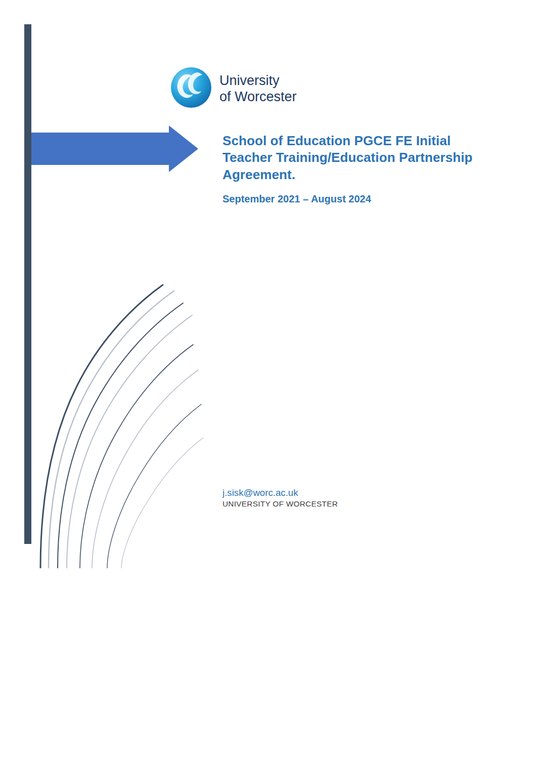University of Worcester
School of Education PGCE FE Initial Teacher Training/Education Partnership Agreement.
September 2021 – August 2024
j.sisk@worc.ac.uk UNIVERSITY OF WORCESTER